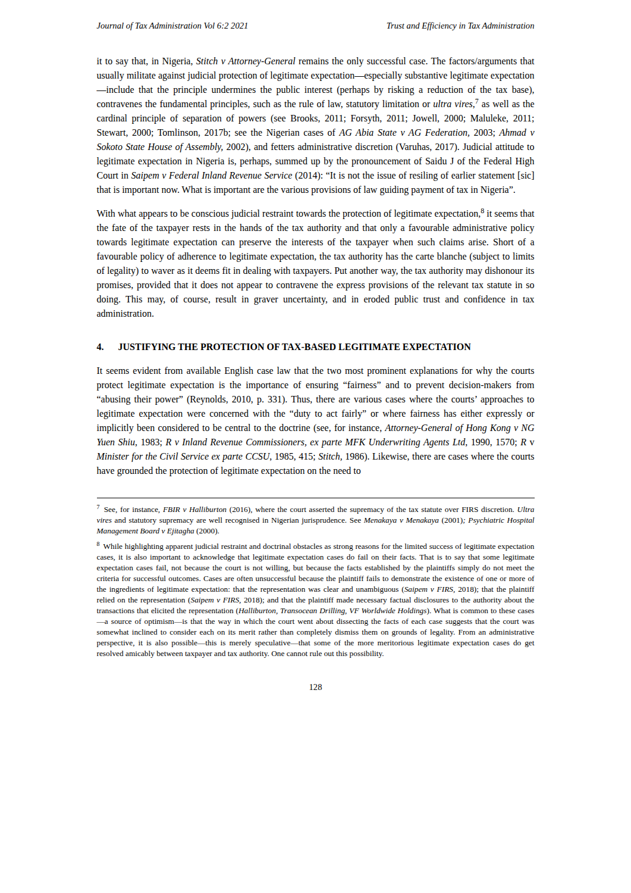Journal of Tax Administration Vol 6:2 2021 Trust and Efficiency in Tax Administration
it to say that, in Nigeria, Stitch v Attorney-General remains the only successful case. The factors/arguments that usually militate against judicial protection of legitimate expectation—especially substantive legitimate expectation—include that the principle undermines the public interest (perhaps by risking a reduction of the tax base), contravenes the fundamental principles, such as the rule of law, statutory limitation or ultra vires,7 as well as the cardinal principle of separation of powers (see Brooks, 2011; Forsyth, 2011; Jowell, 2000; Maluleke, 2011; Stewart, 2000; Tomlinson, 2017b; see the Nigerian cases of AG Abia State v AG Federation, 2003; Ahmad v Sokoto State House of Assembly, 2002), and fetters administrative discretion (Varuhas, 2017). Judicial attitude to legitimate expectation in Nigeria is, perhaps, summed up by the pronouncement of Saidu J of the Federal High Court in Saipem v Federal Inland Revenue Service (2014): “It is not the issue of resiling of earlier statement [sic] that is important now. What is important are the various provisions of law guiding payment of tax in Nigeria”.
With what appears to be conscious judicial restraint towards the protection of legitimate expectation,8 it seems that the fate of the taxpayer rests in the hands of the tax authority and that only a favourable administrative policy towards legitimate expectation can preserve the interests of the taxpayer when such claims arise. Short of a favourable policy of adherence to legitimate expectation, the tax authority has the carte blanche (subject to limits of legality) to waver as it deems fit in dealing with taxpayers. Put another way, the tax authority may dishonour its promises, provided that it does not appear to contravene the express provisions of the relevant tax statute in so doing. This may, of course, result in graver uncertainty, and in eroded public trust and confidence in tax administration.
4. Justifying the Protection of Tax-Based Legitimate Expectation
It seems evident from available English case law that the two most prominent explanations for why the courts protect legitimate expectation is the importance of ensuring “fairness” and to prevent decision-makers from “abusing their power” (Reynolds, 2010, p. 331). Thus, there are various cases where the courts’ approaches to legitimate expectation were concerned with the “duty to act fairly” or where fairness has either expressly or implicitly been considered to be central to the doctrine (see, for instance, Attorney-General of Hong Kong v NG Yuen Shiu, 1983; R v Inland Revenue Commissioners, ex parte MFK Underwriting Agents Ltd, 1990, 1570; R v Minister for the Civil Service ex parte CCSU, 1985, 415; Stitch, 1986). Likewise, there are cases where the courts have grounded the protection of legitimate expectation on the need to
7 See, for instance, FBIR v Halliburton (2016), where the court asserted the supremacy of the tax statute over FIRS discretion. Ultra vires and statutory supremacy are well recognised in Nigerian jurisprudence. See Menakaya v Menakaya (2001); Psychiatric Hospital Management Board v Ejitagha (2000).
8 While highlighting apparent judicial restraint and doctrinal obstacles as strong reasons for the limited success of legitimate expectation cases, it is also important to acknowledge that legitimate expectation cases do fail on their facts. That is to say that some legitimate expectation cases fail, not because the court is not willing, but because the facts established by the plaintiffs simply do not meet the criteria for successful outcomes. Cases are often unsuccessful because the plaintiff fails to demonstrate the existence of one or more of the ingredients of legitimate expectation: that the representation was clear and unambiguous (Saipem v FIRS, 2018); that the plaintiff relied on the representation (Saipem v FIRS, 2018); and that the plaintiff made necessary factual disclosures to the authority about the transactions that elicited the representation (Halliburton, Transocean Drilling, VF Worldwide Holdings). What is common to these cases—a source of optimism—is that the way in which the court went about dissecting the facts of each case suggests that the court was somewhat inclined to consider each on its merit rather than completely dismiss them on grounds of legality. From an administrative perspective, it is also possible—this is merely speculative—that some of the more meritorious legitimate expectation cases do get resolved amicably between taxpayer and tax authority. One cannot rule out this possibility.
128